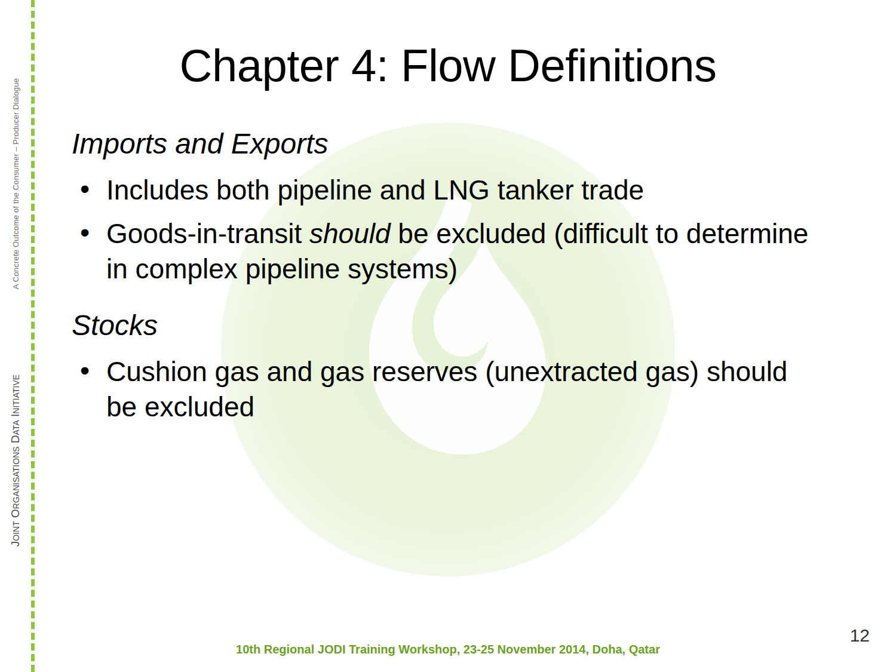A Concrete Outcome of the Consumer – Producer Dialogue
JOINT ORGANISATIONS DATA INITIATIVE
Chapter 4: Flow Definitions
Imports and Exports
Includes both pipeline and LNG tanker trade
Goods-in-transit should be excluded (difficult to determine in complex pipeline systems)
Stocks
Cushion gas and gas reserves (unextracted gas) should be excluded
10th Regional JODI Training Workshop, 23-25 November 2014, Doha, Qatar
12